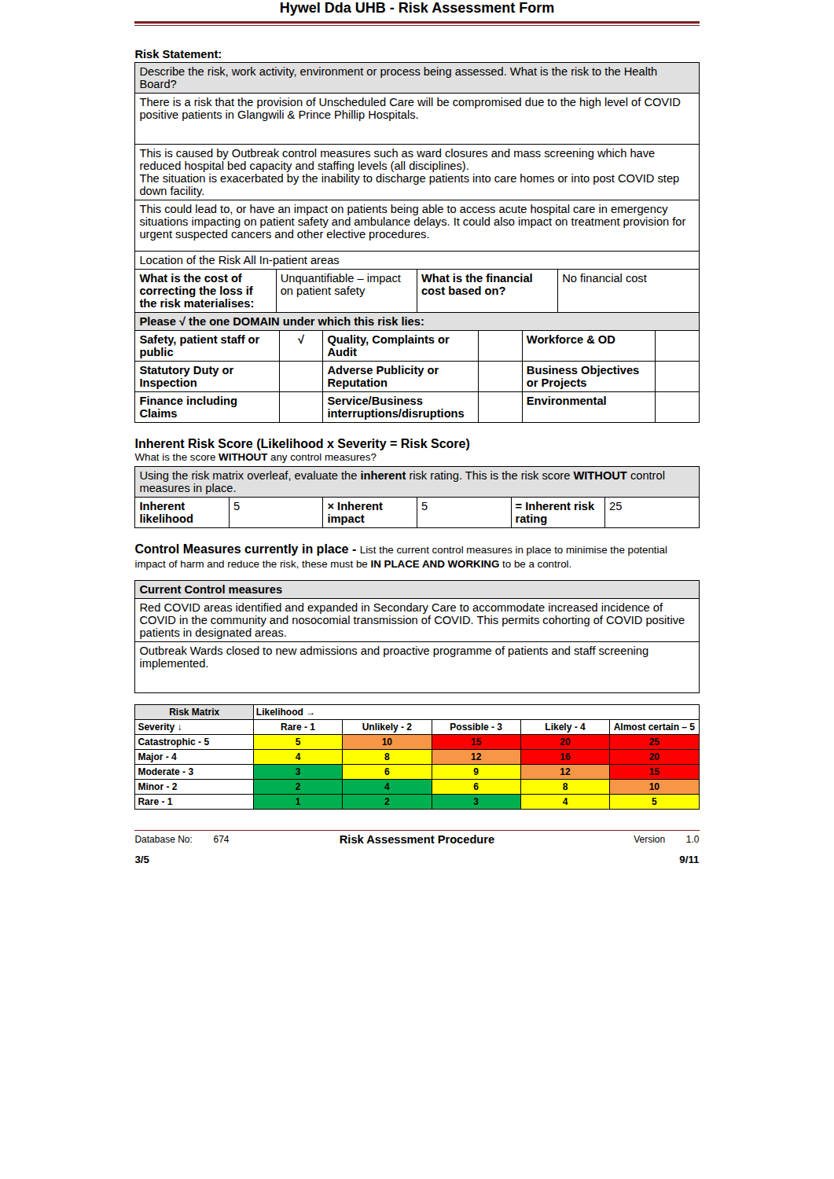Hywel Dda UHB - Risk Assessment Form
Risk Statement:
| Describe the risk, work activity, environment or process being assessed. What is the risk to the Health Board? |
| There is a risk that the provision of Unscheduled Care will be compromised due to the high level of COVID positive patients in Glangwili & Prince Phillip Hospitals. |
| This is caused by Outbreak control measures such as ward closures and mass screening which have reduced hospital bed capacity and staffing levels (all disciplines). The situation is exacerbated by the inability to discharge patients into care homes or into post COVID step down facility. |
| This could lead to, or have an impact on patients being able to access acute hospital care in emergency situations impacting on patient safety and ambulance delays. It could also impact on treatment provision for urgent suspected cancers and other elective procedures. |
| Location of the Risk All In-patient areas |
| What is the cost of correcting the loss if the risk materialises: | Unquantifiable – impact on patient safety | What is the financial cost based on? | No financial cost |
| Please √ the one DOMAIN under which this risk lies: |
| Safety, patient staff or public | √ | Quality, Complaints or Audit | | Workforce & OD | |
| Statutory Duty or Inspection | | Adverse Publicity or Reputation | | Business Objectives or Projects | |
| Finance including Claims | | Service/Business interruptions/disruptions | | Environmental | |
Inherent Risk Score (Likelihood x Severity = Risk Score)
What is the score WITHOUT any control measures?
| Using the risk matrix overleaf, evaluate the inherent risk rating. This is the risk score WITHOUT control measures in place. |
| Inherent likelihood | 5 | × Inherent impact | 5 | = Inherent risk rating | 25 |
Control Measures currently in place - List the current control measures in place to minimise the potential impact of harm and reduce the risk, these must be IN PLACE AND WORKING to be a control.
| Current Control measures |
| Red COVID areas identified and expanded in Secondary Care to accommodate increased incidence of COVID in the community and nosocomial transmission of COVID. This permits cohorting of COVID positive patients in designated areas. |
| Outbreak Wards closed to new admissions and proactive programme of patients and staff screening implemented. |
| Risk Matrix | Likelihood → |
| Severity ↓ | Rare - 1 | Unlikely - 2 | Possible - 3 | Likely - 4 | Almost certain – 5 |
| Catastrophic - 5 | 5 | 10 | 15 | 20 | 25 |
| Major - 4 | 4 | 8 | 12 | 16 | 20 |
| Moderate - 3 | 3 | 6 | 9 | 12 | 15 |
| Minor - 2 | 2 | 4 | 6 | 8 | 10 |
| Rare - 1 | 1 | 2 | 3 | 4 | 5 |
| Database No: 674 | Risk Assessment Procedure | Version 1.0 |
3/5 9/11